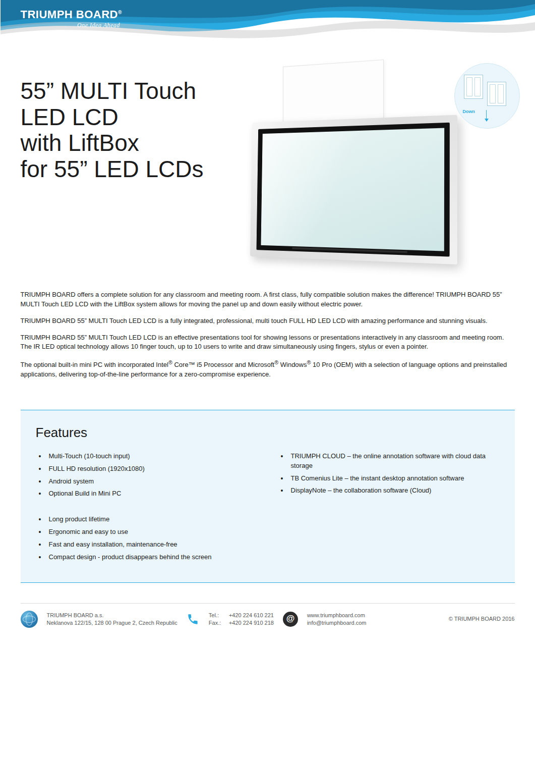TRIUMPH BOARD®
One Idea Ahead
55” MULTI Touch
LED LCD
with LiftBox
for 55” LED LCDs
Down
TRIUMPH BOARD offers a complete solution for any classroom and meeting room. A first class, fully compatible solution makes the difference! TRIUMPH BOARD 55” MULTI Touch LED LCD with the LiftBox system allows for moving the panel up and down easily without electric power.
TRIUMPH BOARD 55” MULTI Touch LED LCD is a fully integrated, professional, multi touch FULL HD LED LCD with amazing performance and stunning visuals.
TRIUMPH BOARD 55” MULTI Touch LED LCD is an effective presentations tool for showing lessons or presentations interactively in any classroom and meeting room. The IR LED optical technology allows 10 finger touch, up to 10 users to write and draw simultaneously using fingers, stylus or even a pointer.
The optional built-in mini PC with incorporated Intel® Core™ i5 Processor and Microsoft® Windows® 10 Pro (OEM) with a selection of language options and preinstalled applications, delivering top-of-the-line performance for a zero-compromise experience.
Features
Multi-Touch (10-touch input)
FULL HD resolution (1920x1080)
Android system
Optional Build in Mini PC
TRIUMPH CLOUD – the online annotation software with cloud data storage
TB Comenius Lite – the instant desktop annotation software
DisplayNote – the collaboration software (Cloud)
Long product lifetime
Ergonomic and easy to use
Fast and easy installation, maintenance-free
Compact design - product disappears behind the screen
TRIUMPH BOARD a.s.
Neklanova 122/15, 128 00 Prague 2, Czech Republic
Tel.: +420 224 610 221
Fax.: +420 224 910 218
@
www.triumphboard.com
info@triumphboard.com
© TRIUMPH BOARD 2016